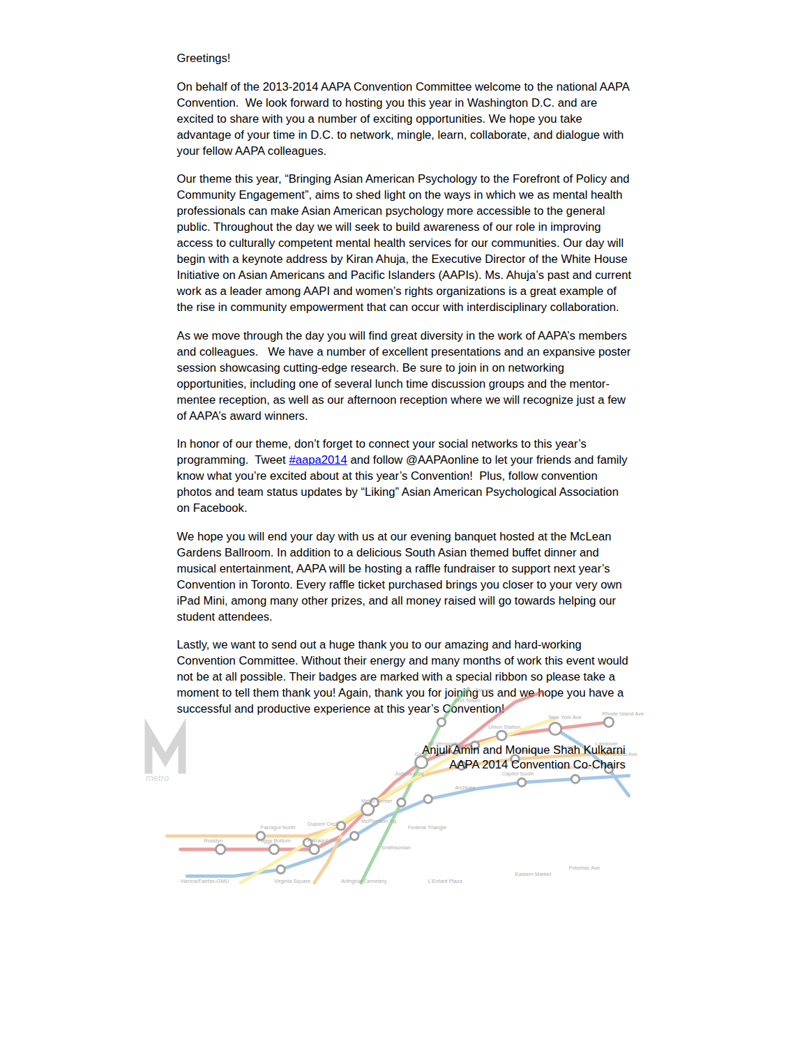Greetings!
On behalf of the 2013-2014 AAPA Convention Committee welcome to the national AAPA Convention. We look forward to hosting you this year in Washington D.C. and are excited to share with you a number of exciting opportunities. We hope you take advantage of your time in D.C. to network, mingle, learn, collaborate, and dialogue with your fellow AAPA colleagues.
Our theme this year, “Bringing Asian American Psychology to the Forefront of Policy and Community Engagement”, aims to shed light on the ways in which we as mental health professionals can make Asian American psychology more accessible to the general public. Throughout the day we will seek to build awareness of our role in improving access to culturally competent mental health services for our communities. Our day will begin with a keynote address by Kiran Ahuja, the Executive Director of the White House Initiative on Asian Americans and Pacific Islanders (AAPIs). Ms. Ahuja’s past and current work as a leader among AAPI and women’s rights organizations is a great example of the rise in community empowerment that can occur with interdisciplinary collaboration.
As we move through the day you will find great diversity in the work of AAPA’s members and colleagues. We have a number of excellent presentations and an expansive poster session showcasing cutting-edge research. Be sure to join in on networking opportunities, including one of several lunch time discussion groups and the mentor-mentee reception, as well as our afternoon reception where we will recognize just a few of AAPA’s award winners.
In honor of our theme, don’t forget to connect your social networks to this year’s programming. Tweet #aapa2014 and follow @AAPAonline to let your friends and family know what you’re excited about at this year’s Convention! Plus, follow convention photos and team status updates by “Liking” Asian American Psychological Association on Facebook.
We hope you will end your day with us at our evening banquet hosted at the McLean Gardens Ballroom. In addition to a delicious South Asian themed buffet dinner and musical entertainment, AAPA will be hosting a raffle fundraiser to support next year’s Convention in Toronto. Every raffle ticket purchased brings you closer to your very own iPad Mini, among many other prizes, and all money raised will go towards helping our student attendees.
Lastly, we want to send out a huge thank you to our amazing and hard-working Convention Committee. Without their energy and many months of work this event would not be at all possible. Their badges are marked with a special ribbon so please take a moment to tell them thank you! Again, thank you for joining us and we hope you have a successful and productive experience at this year’s Convention!
Anjuli Amin and Monique Shah Kulkarni
AAPA 2014 Convention Co-Chairs
Rosslyn Foggy Bottom Farragut West Metro Center Gallery Place Union Station New York Ave Rhode Island Ave Arlington Cemetery L'Enfant Plaza Eastern Market Potomac Ave Vienna/Fairfax-GMU Virginia Square Smithsonian Federal Triangle Archives Capitol South Stadium-Armory Minnesota Ave Fort Totten Takoma Mt Vernon Sq Judiciary Sq McPherson Sq Dupont Circle Farragut North Deanwood Cheverly Landover
metro